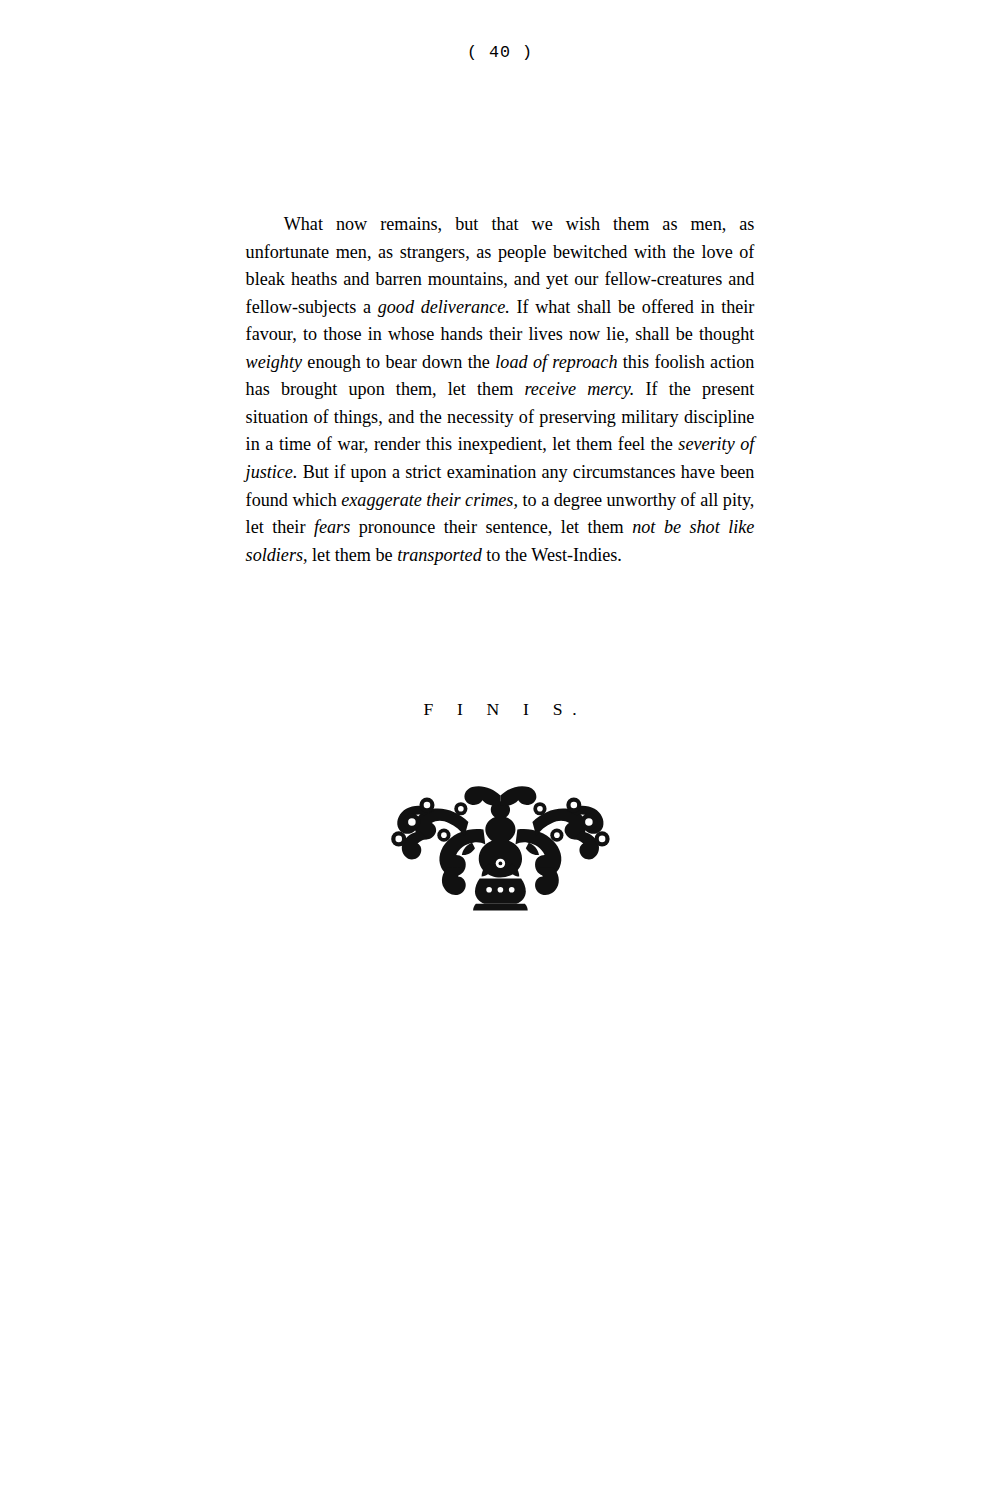( 40 )
What now remains, but that we wish them as men, as unfortunate men, as strangers, as people bewitched with the love of bleak heaths and barren mountains, and yet our fellow-creatures and fellow-subjects a good deliverance. If what shall be offered in their favour, to those in whose hands their lives now lie, shall be thought weighty enough to bear down the load of reproach this foolish action has brought upon them, let them receive mercy. If the present situation of things, and the necessity of preserving military discipline in a time of war, render this inexpedient, let them feel the severity of justice. But if upon a strict examination any circumstances have been found which exaggerate their crimes, to a degree unworthy of all pity, let their fears pronounce their sentence, let them not be shot like soldiers, let them be transported to the West-Indies.
F I N I S.